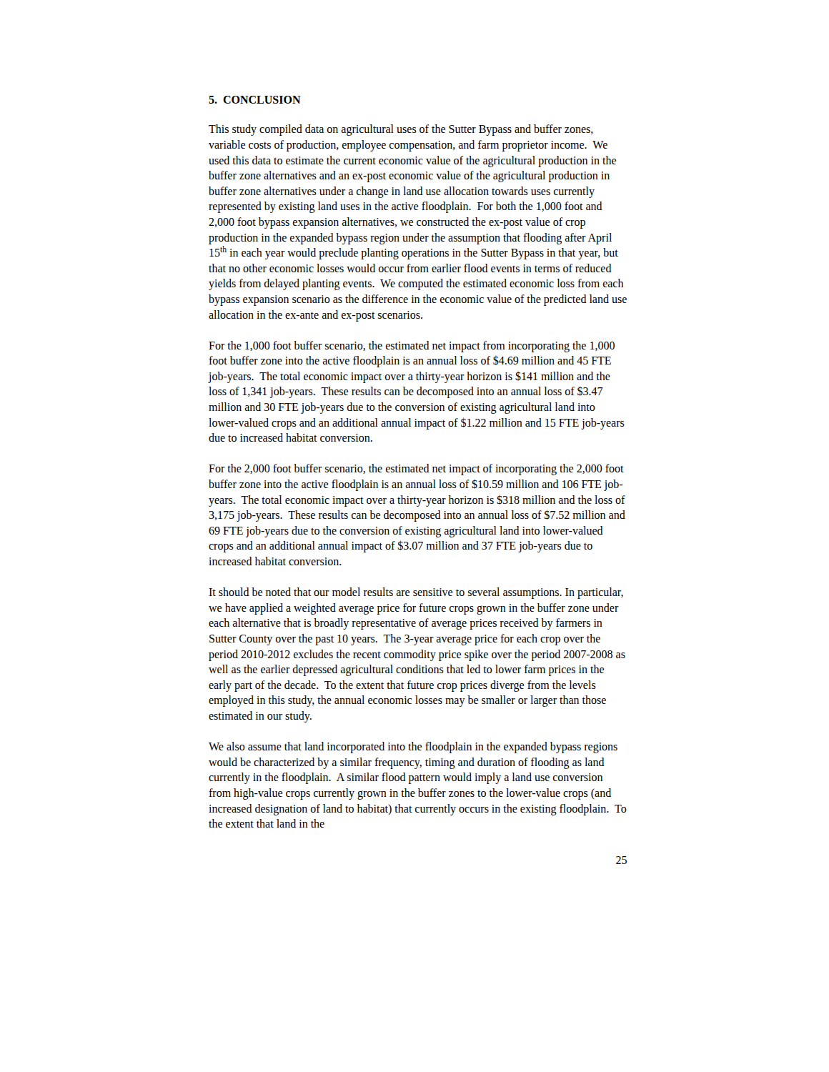5. CONCLUSION
This study compiled data on agricultural uses of the Sutter Bypass and buffer zones, variable costs of production, employee compensation, and farm proprietor income. We used this data to estimate the current economic value of the agricultural production in the buffer zone alternatives and an ex-post economic value of the agricultural production in buffer zone alternatives under a change in land use allocation towards uses currently represented by existing land uses in the active floodplain. For both the 1,000 foot and 2,000 foot bypass expansion alternatives, we constructed the ex-post value of crop production in the expanded bypass region under the assumption that flooding after April 15th in each year would preclude planting operations in the Sutter Bypass in that year, but that no other economic losses would occur from earlier flood events in terms of reduced yields from delayed planting events. We computed the estimated economic loss from each bypass expansion scenario as the difference in the economic value of the predicted land use allocation in the ex-ante and ex-post scenarios.
For the 1,000 foot buffer scenario, the estimated net impact from incorporating the 1,000 foot buffer zone into the active floodplain is an annual loss of $4.69 million and 45 FTE job-years. The total economic impact over a thirty-year horizon is $141 million and the loss of 1,341 job-years. These results can be decomposed into an annual loss of $3.47 million and 30 FTE job-years due to the conversion of existing agricultural land into lower-valued crops and an additional annual impact of $1.22 million and 15 FTE job-years due to increased habitat conversion.
For the 2,000 foot buffer scenario, the estimated net impact of incorporating the 2,000 foot buffer zone into the active floodplain is an annual loss of $10.59 million and 106 FTE job-years. The total economic impact over a thirty-year horizon is $318 million and the loss of 3,175 job-years. These results can be decomposed into an annual loss of $7.52 million and 69 FTE job-years due to the conversion of existing agricultural land into lower-valued crops and an additional annual impact of $3.07 million and 37 FTE job-years due to increased habitat conversion.
It should be noted that our model results are sensitive to several assumptions. In particular, we have applied a weighted average price for future crops grown in the buffer zone under each alternative that is broadly representative of average prices received by farmers in Sutter County over the past 10 years. The 3-year average price for each crop over the period 2010-2012 excludes the recent commodity price spike over the period 2007-2008 as well as the earlier depressed agricultural conditions that led to lower farm prices in the early part of the decade. To the extent that future crop prices diverge from the levels employed in this study, the annual economic losses may be smaller or larger than those estimated in our study.
We also assume that land incorporated into the floodplain in the expanded bypass regions would be characterized by a similar frequency, timing and duration of flooding as land currently in the floodplain. A similar flood pattern would imply a land use conversion from high-value crops currently grown in the buffer zones to the lower-value crops (and increased designation of land to habitat) that currently occurs in the existing floodplain. To the extent that land in the
25